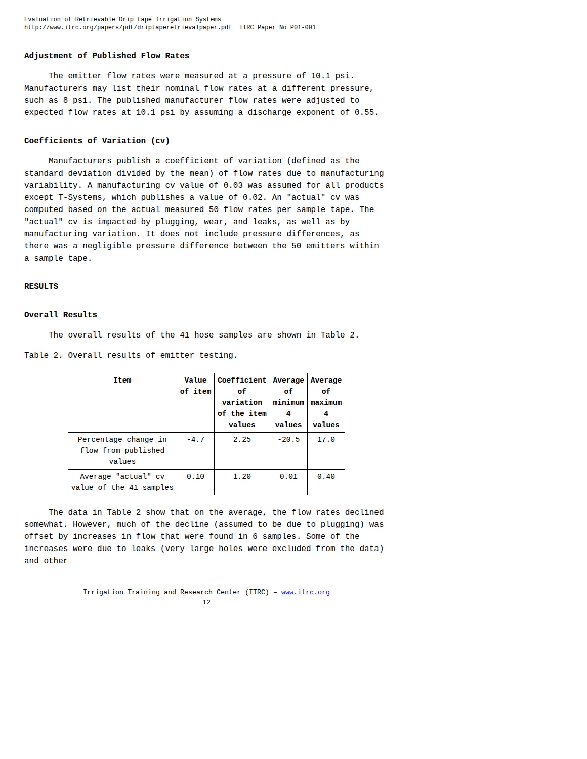Evaluation of Retrievable Drip tape Irrigation Systems
http://www.itrc.org/papers/pdf/driptaperetrievalpaper.pdf ITRC Paper No P01-001
Adjustment of Published Flow Rates
The emitter flow rates were measured at a pressure of 10.1 psi. Manufacturers may list their nominal flow rates at a different pressure, such as 8 psi. The published manufacturer flow rates were adjusted to expected flow rates at 10.1 psi by assuming a discharge exponent of 0.55.
Coefficients of Variation (cv)
Manufacturers publish a coefficient of variation (defined as the standard deviation divided by the mean) of flow rates due to manufacturing variability. A manufacturing cv value of 0.03 was assumed for all products except T-Systems, which publishes a value of 0.02. An "actual" cv was computed based on the actual measured 50 flow rates per sample tape. The "actual" cv is impacted by plugging, wear, and leaks, as well as by manufacturing variation. It does not include pressure differences, as there was a negligible pressure difference between the 50 emitters within a sample tape.
RESULTS
Overall Results
The overall results of the 41 hose samples are shown in Table 2.
Table 2. Overall results of emitter testing.
| Item | Value of item | Coefficient of variation of the item values | Average of minimum 4 values | Average of maximum 4 values |
| --- | --- | --- | --- | --- |
| Percentage change in flow from published values | -4.7 | 2.25 | -20.5 | 17.0 |
| Average "actual" cv value of the 41 samples | 0.10 | 1.20 | 0.01 | 0.40 |
The data in Table 2 show that on the average, the flow rates declined somewhat. However, much of the decline (assumed to be due to plugging) was offset by increases in flow that were found in 6 samples. Some of the increases were due to leaks (very large holes were excluded from the data) and other
Irrigation Training and Research Center (ITRC) – www.itrc.org
12